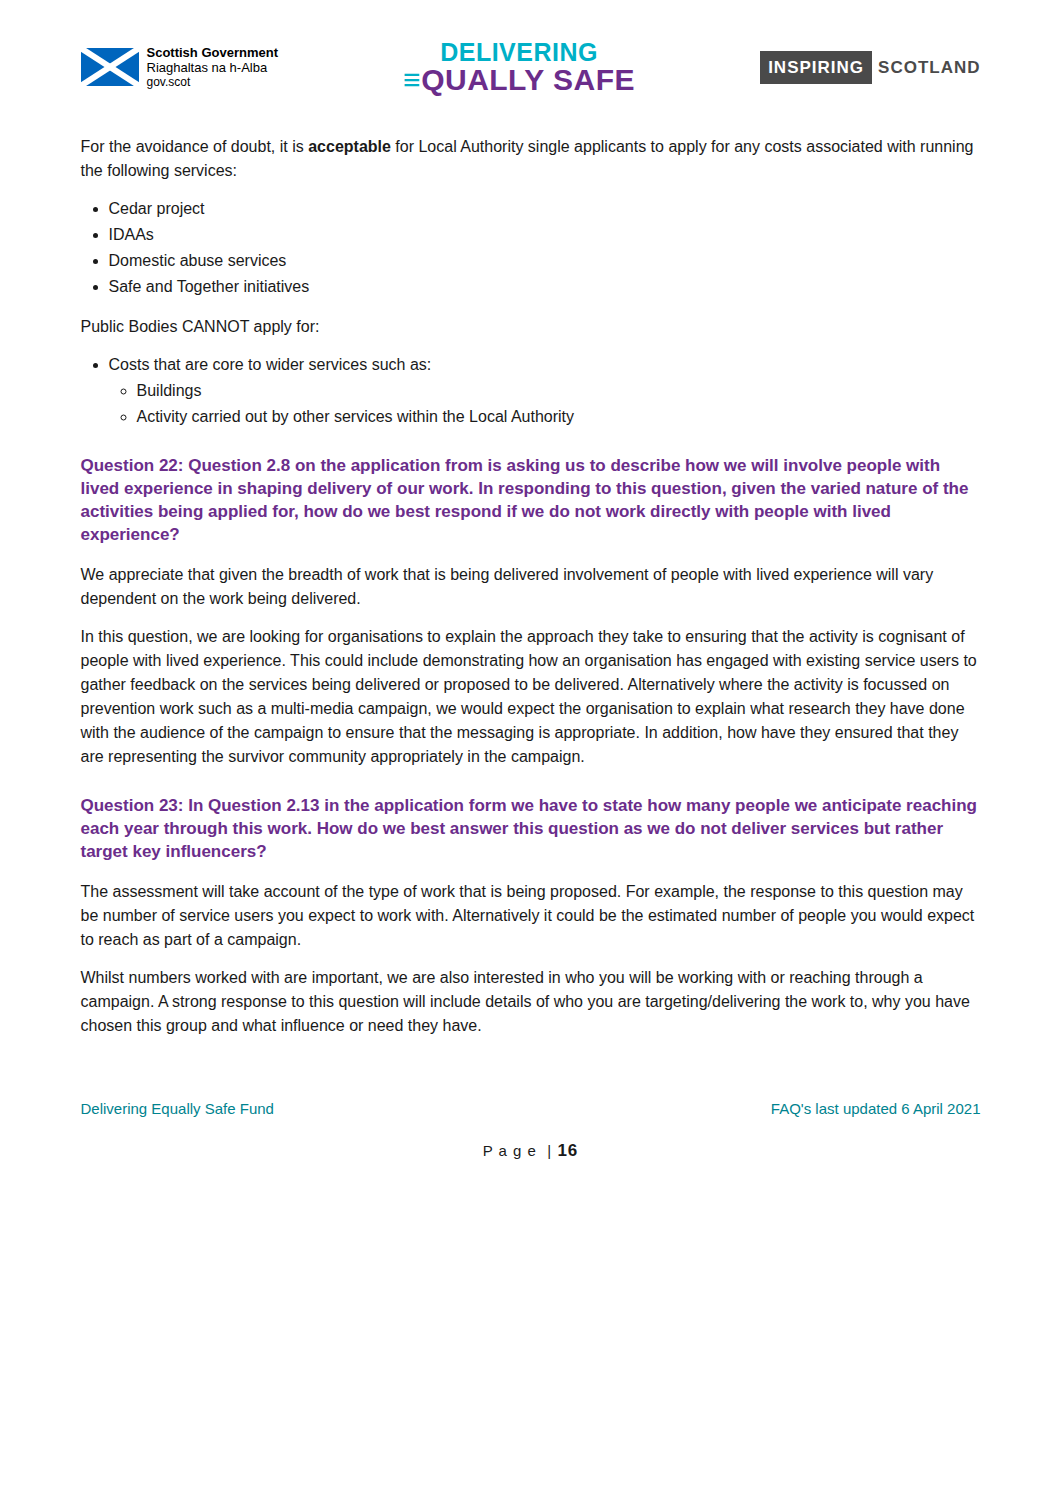Scottish Government
Riaghaltas na h-Alba
gov.scot
DELIVERING
≡QUALLY SAFE
INSPIRING SCOTLAND
For the avoidance of doubt, it is acceptable for Local Authority single applicants to apply for any costs associated with running the following services:
Cedar project
IDAAs
Domestic abuse services
Safe and Together initiatives
Public Bodies CANNOT apply for:
Costs that are core to wider services such as:
Buildings
Activity carried out by other services within the Local Authority
Question 22: Question 2.8 on the application from is asking us to describe how we will involve people with lived experience in shaping delivery of our work. In responding to this question, given the varied nature of the activities being applied for, how do we best respond if we do not work directly with people with lived experience?
We appreciate that given the breadth of work that is being delivered involvement of people with lived experience will vary dependent on the work being delivered.
In this question, we are looking for organisations to explain the approach they take to ensuring that the activity is cognisant of people with lived experience. This could include demonstrating how an organisation has engaged with existing service users to gather feedback on the services being delivered or proposed to be delivered. Alternatively where the activity is focussed on prevention work such as a multi-media campaign, we would expect the organisation to explain what research they have done with the audience of the campaign to ensure that the messaging is appropriate. In addition, how have they ensured that they are representing the survivor community appropriately in the campaign.
Question 23: In Question 2.13 in the application form we have to state how many people we anticipate reaching each year through this work. How do we best answer this question as we do not deliver services but rather target key influencers?
The assessment will take account of the type of work that is being proposed. For example, the response to this question may be number of service users you expect to work with. Alternatively it could be the estimated number of people you would expect to reach as part of a campaign.
Whilst numbers worked with are important, we are also interested in who you will be working with or reaching through a campaign. A strong response to this question will include details of who you are targeting/delivering the work to, why you have chosen this group and what influence or need they have.
Delivering Equally Safe Fund FAQ's last updated 6 April 2021
P a g e | 16